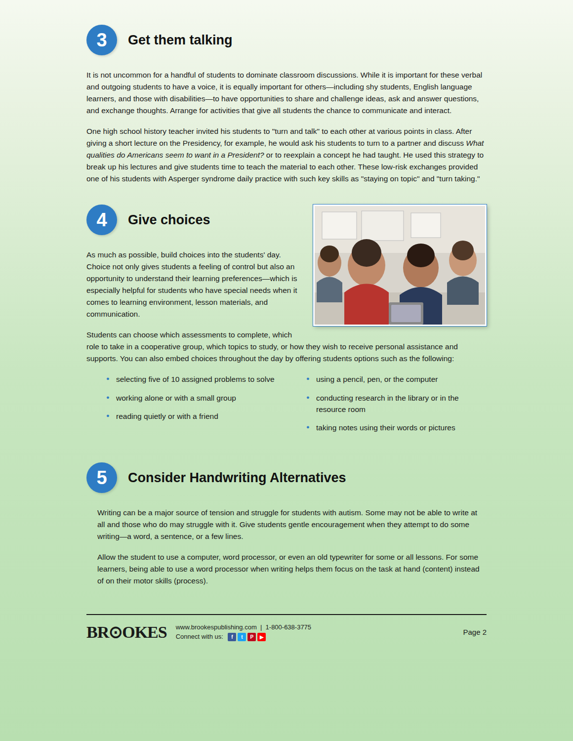3
Get them talking
It is not uncommon for a handful of students to dominate classroom discussions. While it is important for these verbal and outgoing students to have a voice, it is equally important for others—including shy students, English language learners, and those with disabilities—to have opportunities to share and challenge ideas, ask and answer questions, and exchange thoughts. Arrange for activities that give all students the chance to communicate and interact.
One high school history teacher invited his students to "turn and talk" to each other at various points in class. After giving a short lecture on the Presidency, for example, he would ask his students to turn to a partner and discuss What qualities do Americans seem to want in a President? or to reexplain a concept he had taught. He used this strategy to break up his lectures and give students time to teach the material to each other. These low-risk exchanges provided one of his students with Asperger syndrome daily practice with such key skills as "staying on topic" and "turn taking."
4
Give choices
As much as possible, build choices into the students' day. Choice not only gives students a feeling of control but also an opportunity to understand their learning preferences—which is especially helpful for students who have special needs when it comes to learning environment, lesson materials, and communication.
Students can choose which assessments to complete, which role to take in a cooperative group, which topics to study, or how they wish to receive personal assistance and supports. You can also embed choices throughout the day by offering students options such as the following:
selecting five of 10 assigned problems to solve
working alone or with a small group
reading quietly or with a friend
using a pencil, pen, or the computer
conducting research in the library or in the resource room
taking notes using their words or pictures
5
Consider Handwriting Alternatives
Writing can be a major source of tension and struggle for students with autism. Some may not be able to write at all and those who do may struggle with it. Give students gentle encouragement when they attempt to do some writing—a word, a sentence, or a few lines.
Allow the student to use a computer, word processor, or even an old typewriter for some or all lessons. For some learners, being able to use a word processor when writing helps them focus on the task at hand (content) instead of on their motor skills (process).
BR⊙OKES
www.brookespublishing.com | 1-800-638-3775
Connect with us: f t P ▶
Page 2